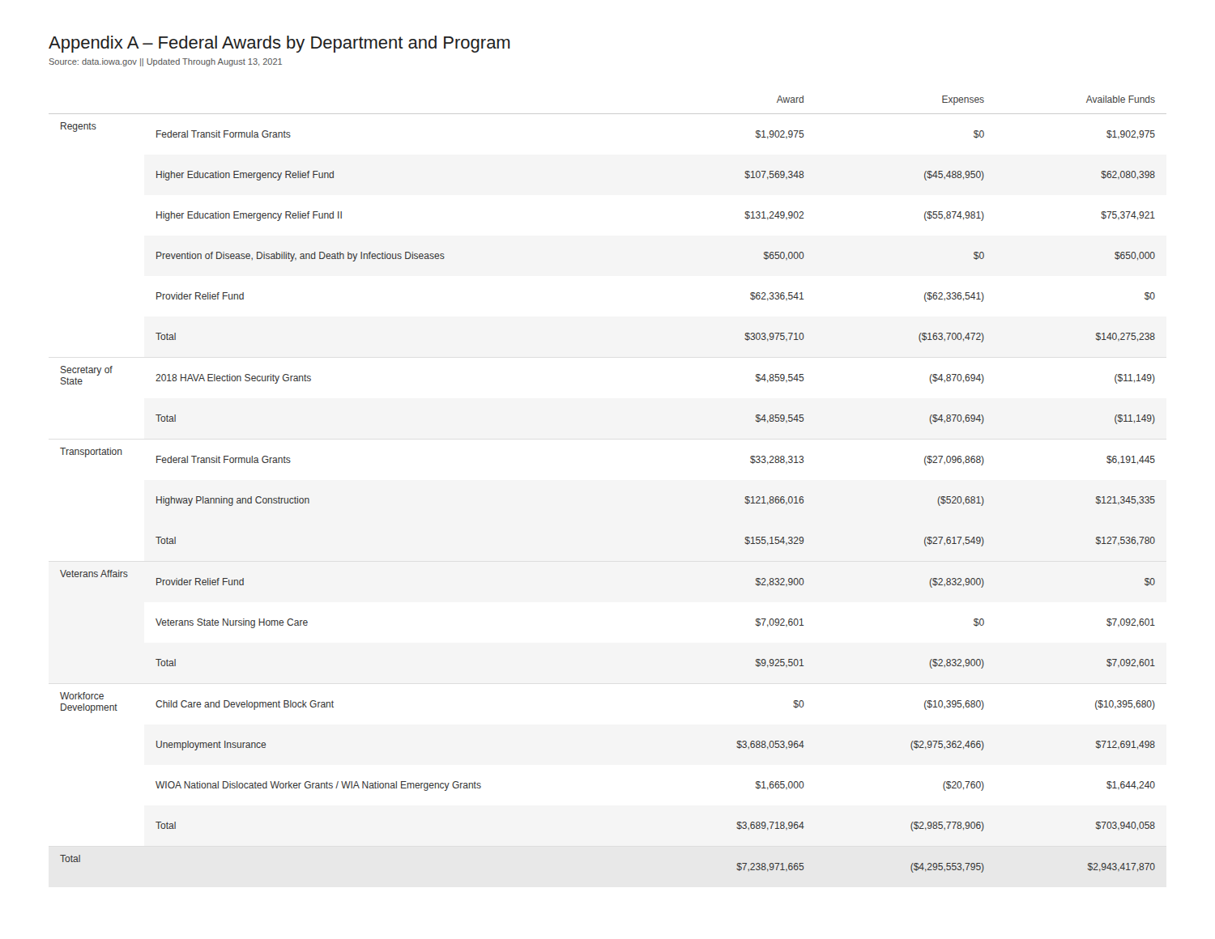Appendix A – Federal Awards by Department and Program
Source: data.iowa.gov || Updated Through August 13, 2021
| | | Award | Expenses | Available Funds |
| --- | --- | --- | --- | --- |
| Regents | Federal Transit Formula Grants | $1,902,975 | $0 | $1,902,975 |
| Higher Education Emergency Relief Fund | $107,569,348 | ($45,488,950) | $62,080,398 |
| Higher Education Emergency Relief Fund II | $131,249,902 | ($55,874,981) | $75,374,921 |
| Prevention of Disease, Disability, and Death by Infectious Diseases | $650,000 | $0 | $650,000 |
| Provider Relief Fund | $62,336,541 | ($62,336,541) | $0 |
| Total | $303,975,710 | ($163,700,472) | $140,275,238 |
| Secretary of State | 2018 HAVA Election Security Grants | $4,859,545 | ($4,870,694) | ($11,149) |
| Total | $4,859,545 | ($4,870,694) | ($11,149) |
| Transportation | Federal Transit Formula Grants | $33,288,313 | ($27,096,868) | $6,191,445 |
| Highway Planning and Construction | $121,866,016 | ($520,681) | $121,345,335 |
| Total | $155,154,329 | ($27,617,549) | $127,536,780 |
| Veterans Affairs | Provider Relief Fund | $2,832,900 | ($2,832,900) | $0 |
| Veterans State Nursing Home Care | $7,092,601 | $0 | $7,092,601 |
| Total | $9,925,501 | ($2,832,900) | $7,092,601 |
| Workforce Development | Child Care and Development Block Grant | $0 | ($10,395,680) | ($10,395,680) |
| Unemployment Insurance | $3,688,053,964 | ($2,975,362,466) | $712,691,498 |
| WIOA National Dislocated Worker Grants / WIA National Emergency Grants | $1,665,000 | ($20,760) | $1,644,240 |
| Total | $3,689,718,964 | ($2,985,778,906) | $703,940,058 |
| Total | | $7,238,971,665 | ($4,295,553,795) | $2,943,417,870 |